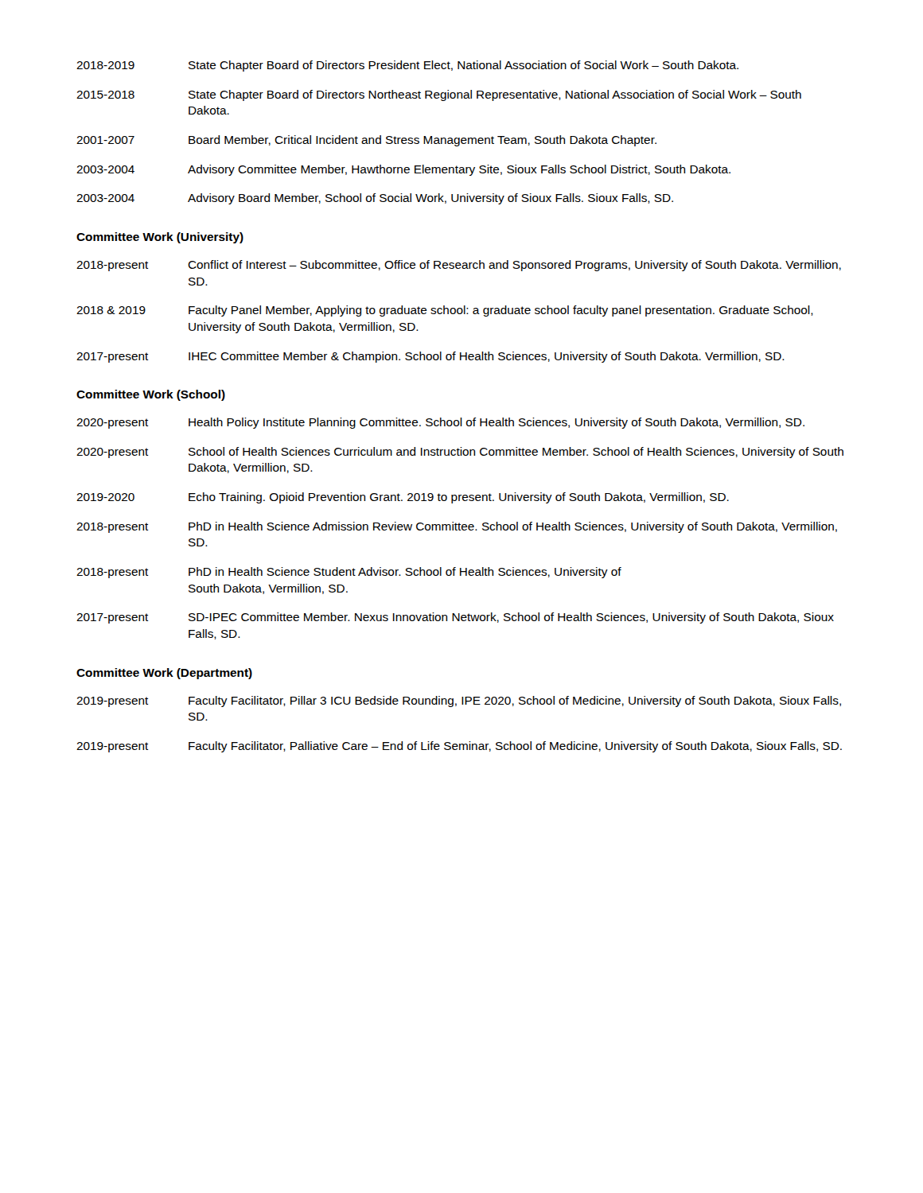2018-2019
State Chapter Board of Directors President Elect, National Association of Social Work – South Dakota.
2015-2018
State Chapter Board of Directors Northeast Regional Representative, National Association of Social Work – South Dakota.
2001-2007
Board Member, Critical Incident and Stress Management Team, South Dakota Chapter.
2003-2004
Advisory Committee Member, Hawthorne Elementary Site, Sioux Falls School District, South Dakota.
2003-2004
Advisory Board Member, School of Social Work, University of Sioux Falls. Sioux Falls, SD.
Committee Work (University)
2018-present
Conflict of Interest – Subcommittee, Office of Research and Sponsored Programs, University of South Dakota. Vermillion, SD.
2018 & 2019
Faculty Panel Member, Applying to graduate school: a graduate school faculty panel presentation. Graduate School, University of South Dakota, Vermillion, SD.
2017-present
IHEC Committee Member & Champion. School of Health Sciences, University of South Dakota. Vermillion, SD.
Committee Work (School)
2020-present
Health Policy Institute Planning Committee. School of Health Sciences, University of South Dakota, Vermillion, SD.
2020-present
School of Health Sciences Curriculum and Instruction Committee Member. School of Health Sciences, University of South Dakota, Vermillion, SD.
2019-2020
Echo Training. Opioid Prevention Grant. 2019 to present. University of South Dakota, Vermillion, SD.
2018-present
PhD in Health Science Admission Review Committee. School of Health Sciences, University of South Dakota, Vermillion, SD.
2018-present
PhD in Health Science Student Advisor. School of Health Sciences, University of
South Dakota, Vermillion, SD.
2017-present
SD-IPEC Committee Member. Nexus Innovation Network, School of Health Sciences, University of South Dakota, Sioux Falls, SD.
Committee Work (Department)
2019-present
Faculty Facilitator, Pillar 3 ICU Bedside Rounding, IPE 2020, School of Medicine, University of South Dakota, Sioux Falls, SD.
2019-present
Faculty Facilitator, Palliative Care – End of Life Seminar, School of Medicine, University of South Dakota, Sioux Falls, SD.